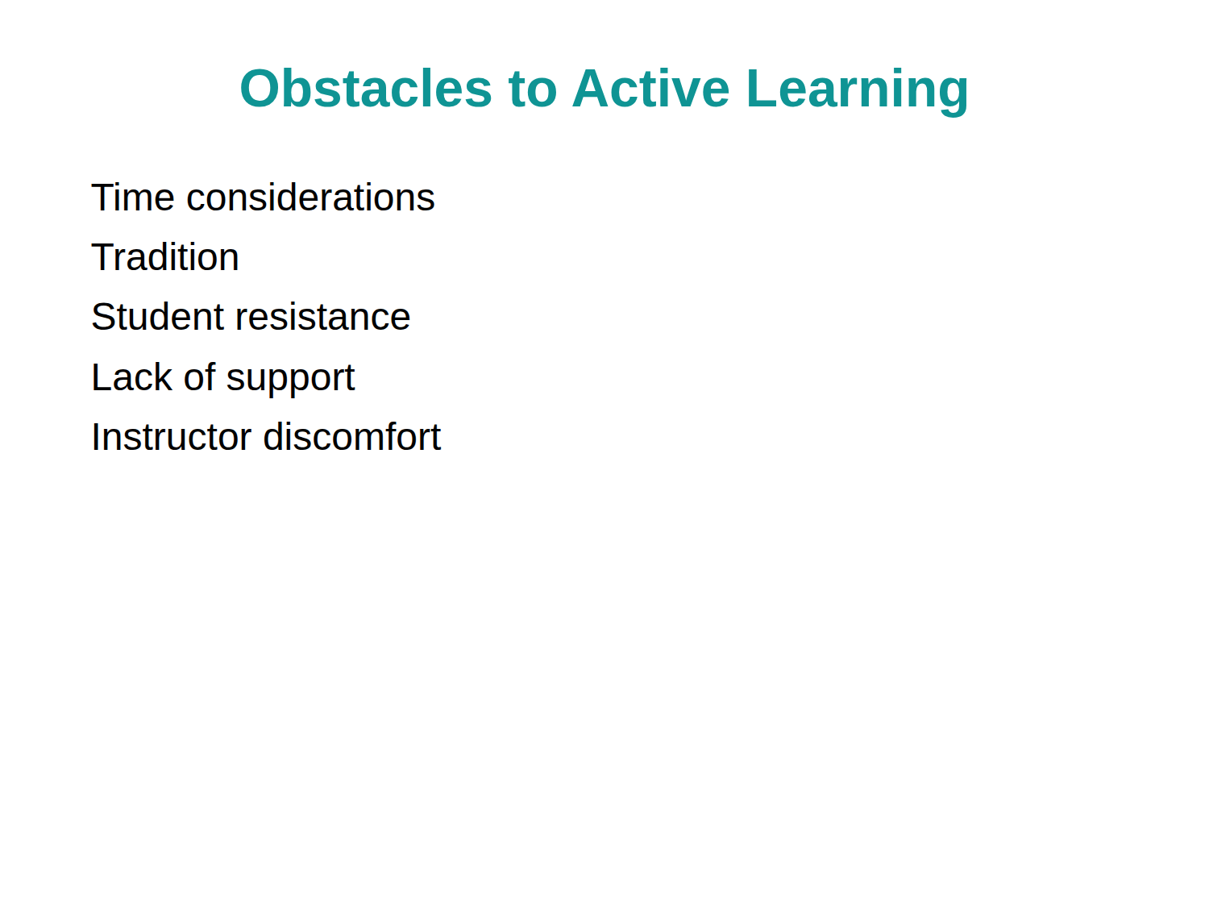Obstacles to Active Learning
Time considerations
Tradition
Student resistance
Lack of support
Instructor discomfort